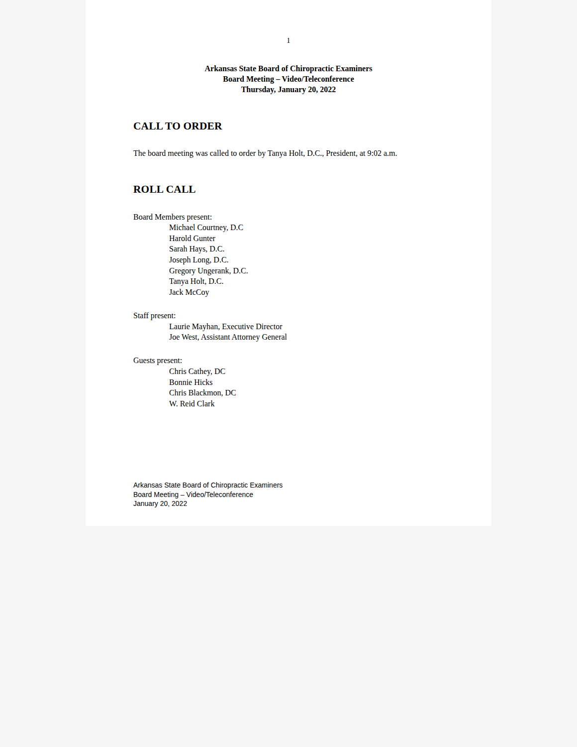1
Arkansas State Board of Chiropractic Examiners
Board Meeting – Video/Teleconference
Thursday, January 20, 2022
CALL TO ORDER
The board meeting was called to order by Tanya Holt, D.C., President, at 9:02 a.m.
ROLL CALL
Board Members present:
Michael Courtney, D.C
Harold Gunter
Sarah Hays, D.C.
Joseph Long, D.C.
Gregory Ungerank, D.C.
Tanya Holt, D.C.
Jack McCoy
Staff present:
Laurie Mayhan, Executive Director
Joe West, Assistant Attorney General
Guests present:
Chris Cathey, DC
Bonnie Hicks
Chris Blackmon, DC
W. Reid Clark
Arkansas State Board of Chiropractic Examiners
Board Meeting – Video/Teleconference
January 20, 2022